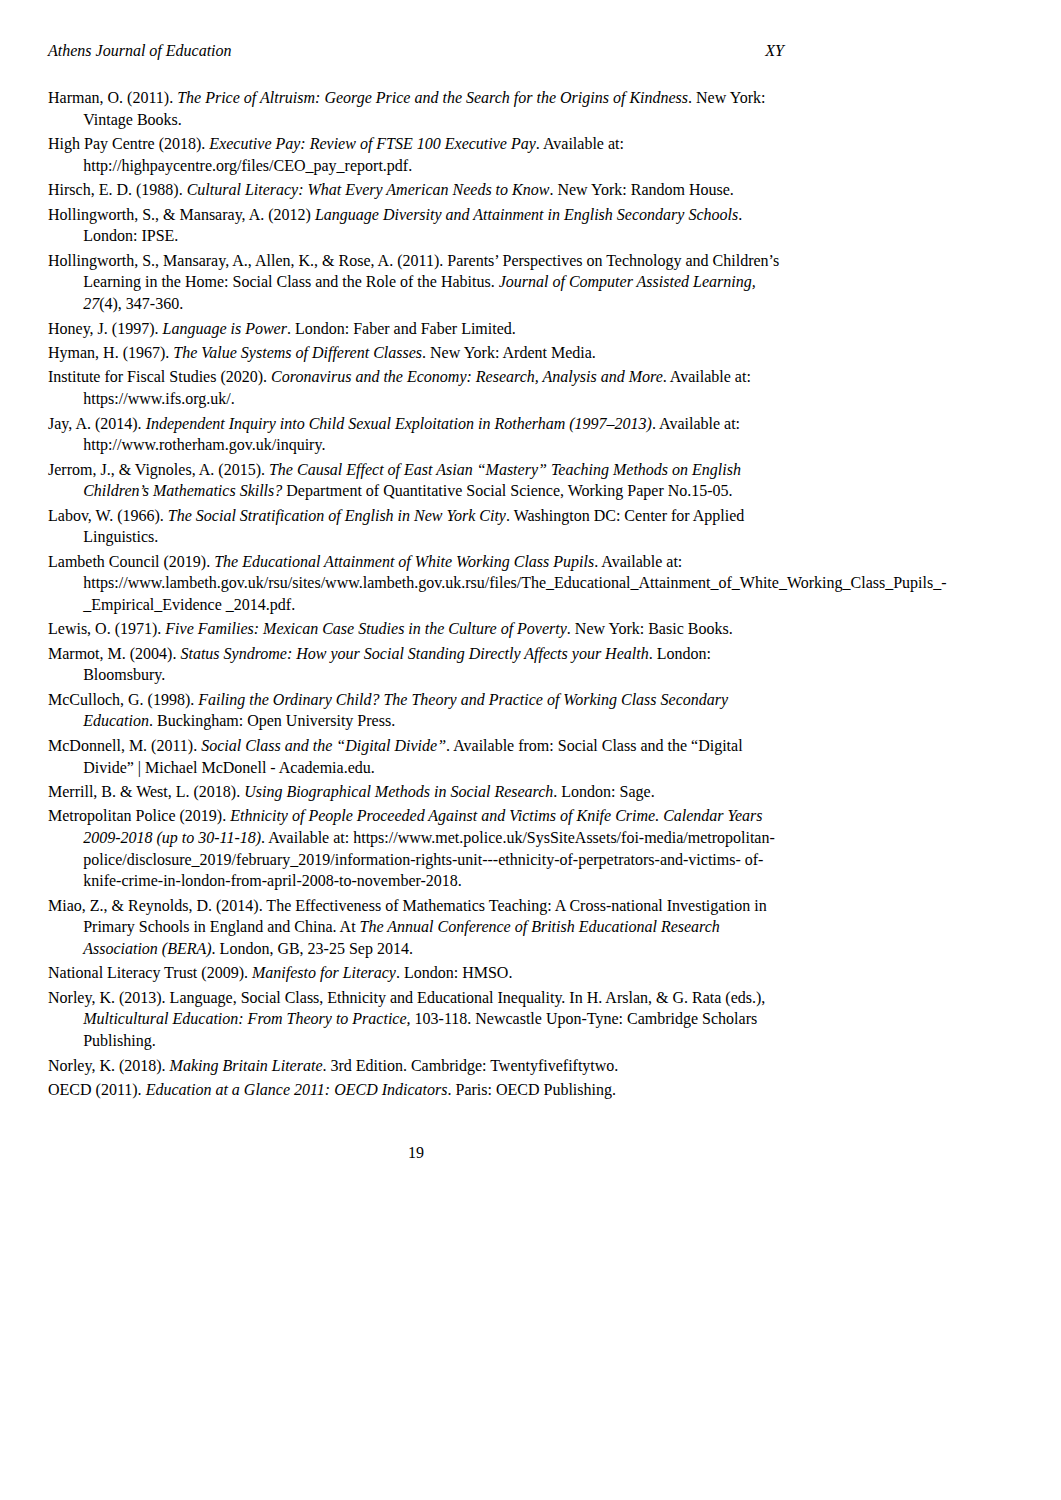Athens Journal of Education XY
Harman, O. (2011). The Price of Altruism: George Price and the Search for the Origins of Kindness. New York: Vintage Books.
High Pay Centre (2018). Executive Pay: Review of FTSE 100 Executive Pay. Available at: http://highpaycentre.org/files/CEO_pay_report.pdf.
Hirsch, E. D. (1988). Cultural Literacy: What Every American Needs to Know. New York: Random House.
Hollingworth, S., & Mansaray, A. (2012) Language Diversity and Attainment in English Secondary Schools. London: IPSE.
Hollingworth, S., Mansaray, A., Allen, K., & Rose, A. (2011). Parents’ Perspectives on Technology and Children’s Learning in the Home: Social Class and the Role of the Habitus. Journal of Computer Assisted Learning, 27(4), 347-360.
Honey, J. (1997). Language is Power. London: Faber and Faber Limited.
Hyman, H. (1967). The Value Systems of Different Classes. New York: Ardent Media.
Institute for Fiscal Studies (2020). Coronavirus and the Economy: Research, Analysis and More. Available at: https://www.ifs.org.uk/.
Jay, A. (2014). Independent Inquiry into Child Sexual Exploitation in Rotherham (1997–2013). Available at: http://www.rotherham.gov.uk/inquiry.
Jerrom, J., & Vignoles, A. (2015). The Causal Effect of East Asian “Mastery” Teaching Methods on English Children’s Mathematics Skills? Department of Quantitative Social Science, Working Paper No.15-05.
Labov, W. (1966). The Social Stratification of English in New York City. Washington DC: Center for Applied Linguistics.
Lambeth Council (2019). The Educational Attainment of White Working Class Pupils. Available at: https://www.lambeth.gov.uk/rsu/sites/www.lambeth.gov.uk.rsu/files/The_Educational_Attainment_of_White_Working_Class_Pupils_-_Empirical_Evidence _2014.pdf.
Lewis, O. (1971). Five Families: Mexican Case Studies in the Culture of Poverty. New York: Basic Books.
Marmot, M. (2004). Status Syndrome: How your Social Standing Directly Affects your Health. London: Bloomsbury.
McCulloch, G. (1998). Failing the Ordinary Child? The Theory and Practice of Working Class Secondary Education. Buckingham: Open University Press.
McDonnell, M. (2011). Social Class and the “Digital Divide”. Available from: Social Class and the “Digital Divide” | Michael McDonell - Academia.edu.
Merrill, B. & West, L. (2018). Using Biographical Methods in Social Research. London: Sage.
Metropolitan Police (2019). Ethnicity of People Proceeded Against and Victims of Knife Crime. Calendar Years 2009-2018 (up to 30-11-18). Available at: https://www.met.police.uk/SysSiteAssets/foi-media/metropolitan-police/disclosure_2019/february_2019/information-rights-unit---ethnicity-of-perpetrators-and-victims- of-knife-crime-in-london-from-april-2008-to-november-2018.
Miao, Z., & Reynolds, D. (2014). The Effectiveness of Mathematics Teaching: A Cross-national Investigation in Primary Schools in England and China. At The Annual Conference of British Educational Research Association (BERA). London, GB, 23-25 Sep 2014.
National Literacy Trust (2009). Manifesto for Literacy. London: HMSO.
Norley, K. (2013). Language, Social Class, Ethnicity and Educational Inequality. In H. Arslan, & G. Rata (eds.), Multicultural Education: From Theory to Practice, 103-118. Newcastle Upon-Tyne: Cambridge Scholars Publishing.
Norley, K. (2018). Making Britain Literate. 3rd Edition. Cambridge: Twentyfivefiftytwo.
OECD (2011). Education at a Glance 2011: OECD Indicators. Paris: OECD Publishing.
19